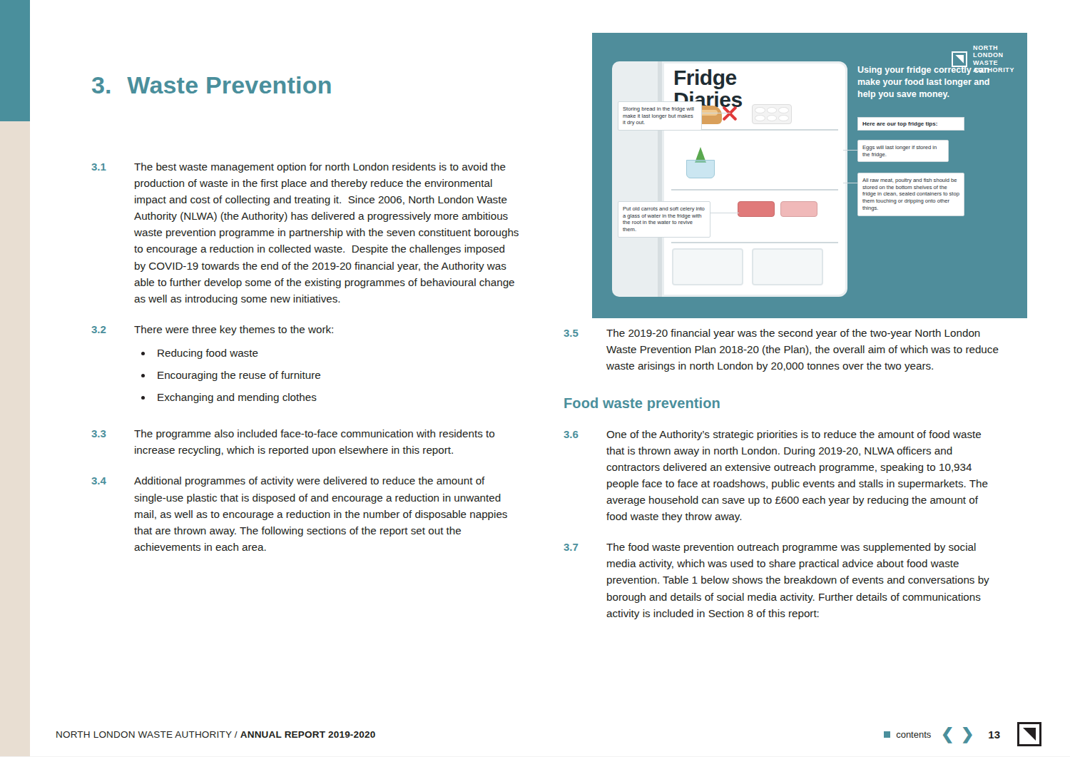3.
Waste Prevention
North
London
Waste
Authority
Fridge
Diaries
Using your fridge correctly can make your food last longer and help you save money.
Here are our top fridge tips:
Storing bread in the fridge will make it last longer but makes it dry out.
Put old carrots and soft celery into a glass of water in the fridge with the root in the water to revive them.
Eggs will last longer if stored in the fridge.
All raw meat, poultry and fish should be stored on the bottom shelves of the fridge in clean, sealed containers to stop them touching or dripping onto other things.
3.1
The best waste management option for north London residents is to avoid the production of waste in the first place and thereby reduce the environmental impact and cost of collecting and treating it. Since 2006, North London Waste Authority (NLWA) (the Authority) has delivered a progressively more ambitious waste prevention programme in partnership with the seven constituent boroughs to encourage a reduction in collected waste. Despite the challenges imposed by COVID-19 towards the end of the 2019-20 financial year, the Authority was able to further develop some of the existing programmes of behavioural change as well as introducing some new initiatives.
3.2
There were three key themes to the work:
Reducing food waste
Encouraging the reuse of furniture
Exchanging and mending clothes
3.3
The programme also included face-to-face communication with residents to increase recycling, which is reported upon elsewhere in this report.
3.4
Additional programmes of activity were delivered to reduce the amount of single-use plastic that is disposed of and encourage a reduction in unwanted mail, as well as to encourage a reduction in the number of disposable nappies that are thrown away. The following sections of the report set out the achievements in each area.
3.5
The 2019-20 financial year was the second year of the two-year North London Waste Prevention Plan 2018-20 (the Plan), the overall aim of which was to reduce waste arisings in north London by 20,000 tonnes over the two years.
Food waste prevention
3.6
One of the Authority’s strategic priorities is to reduce the amount of food waste that is thrown away in north London. During 2019-20, NLWA officers and contractors delivered an extensive outreach programme, speaking to 10,934 people face to face at roadshows, public events and stalls in supermarkets. The average household can save up to £600 each year by reducing the amount of food waste they throw away.
3.7
The food waste prevention outreach programme was supplemented by social media activity, which was used to share practical advice about food waste prevention. Table 1 below shows the breakdown of events and conversations by borough and details of social media activity. Further details of communications activity is included in Section 8 of this report:
NORTH LONDON WASTE AUTHORITY / ANNUAL REPORT 2019-2020
contents ❮❯ 13